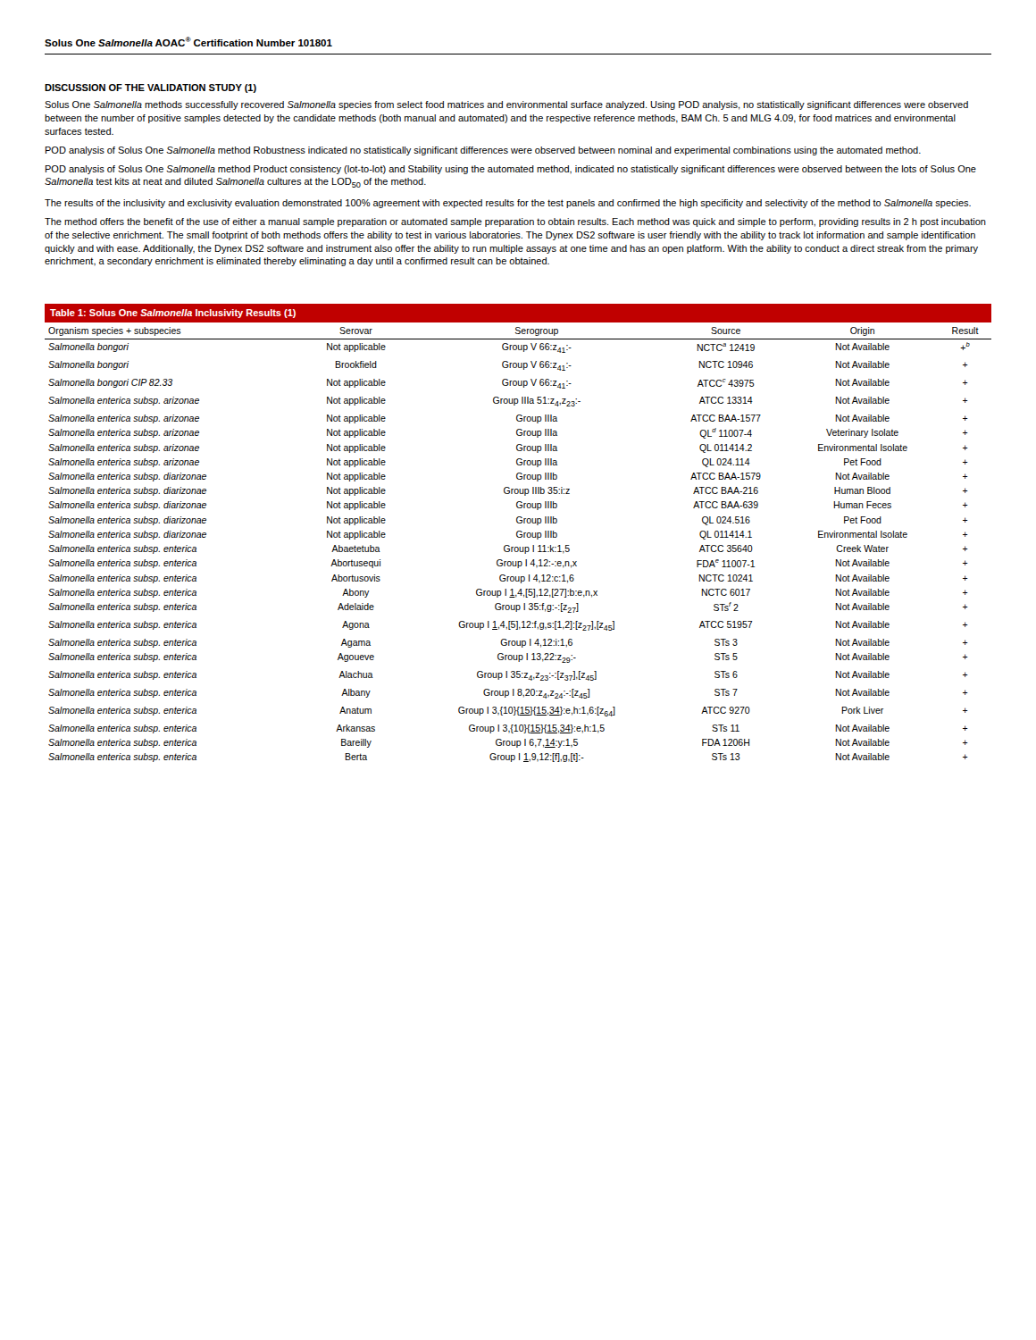Solus One Salmonella AOAC® Certification Number 101801
DISCUSSION OF THE VALIDATION STUDY (1)
Solus One Salmonella methods successfully recovered Salmonella species from select food matrices and environmental surface analyzed. Using POD analysis, no statistically significant differences were observed between the number of positive samples detected by the candidate methods (both manual and automated) and the respective reference methods, BAM Ch. 5 and MLG 4.09, for food matrices and environmental surfaces tested.
POD analysis of Solus One Salmonella method Robustness indicated no statistically significant differences were observed between nominal and experimental combinations using the automated method.
POD analysis of Solus One Salmonella method Product consistency (lot-to-lot) and Stability using the automated method, indicated no statistically significant differences were observed between the lots of Solus One Salmonella test kits at neat and diluted Salmonella cultures at the LOD50 of the method.
The results of the inclusivity and exclusivity evaluation demonstrated 100% agreement with expected results for the test panels and confirmed the high specificity and selectivity of the method to Salmonella species.
The method offers the benefit of the use of either a manual sample preparation or automated sample preparation to obtain results. Each method was quick and simple to perform, providing results in 2 h post incubation of the selective enrichment. The small footprint of both methods offers the ability to test in various laboratories. The Dynex DS2 software is user friendly with the ability to track lot information and sample identification quickly and with ease. Additionally, the Dynex DS2 software and instrument also offer the ability to run multiple assays at one time and has an open platform. With the ability to conduct a direct streak from the primary enrichment, a secondary enrichment is eliminated thereby eliminating a day until a confirmed result can be obtained.
Table 1: Solus One Salmonella Inclusivity Results (1)
| Organism species + subspecies | Serovar | Serogroup | Source | Origin | Result |
| --- | --- | --- | --- | --- | --- |
| Salmonella bongori | Not applicable | Group V 66:z 41 :- | NCTC a 12419 | Not Available | + b |
| Salmonella bongori | Brookfield | Group V 66:z 41 :- | NCTC 10946 | Not Available | + |
| Salmonella bongori CIP 82.33 | Not applicable | Group V 66:z 41 :- | ATCC c 43975 | Not Available | + |
| Salmonella enterica subsp. arizonae | Not applicable | Group IIIa 51:z 4 ,z 23 :- | ATCC 13314 | Not Available | + |
| Salmonella enterica subsp. arizonae | Not applicable | Group IIIa | ATCC BAA-1577 | Not Available | + |
| Salmonella enterica subsp. arizonae | Not applicable | Group IIIa | QL d 11007-4 | Veterinary Isolate | + |
| Salmonella enterica subsp. arizonae | Not applicable | Group IIIa | QL 011414.2 | Environmental Isolate | + |
| Salmonella enterica subsp. arizonae | Not applicable | Group IIIa | QL 024.114 | Pet Food | + |
| Salmonella enterica subsp. diarizonae | Not applicable | Group IIIb | ATCC BAA-1579 | Not Available | + |
| Salmonella enterica subsp. diarizonae | Not applicable | Group IIIb 35:i:z | ATCC BAA-216 | Human Blood | + |
| Salmonella enterica subsp. diarizonae | Not applicable | Group IIIb | ATCC BAA-639 | Human Feces | + |
| Salmonella enterica subsp. diarizonae | Not applicable | Group IIIb | QL 024.516 | Pet Food | + |
| Salmonella enterica subsp. diarizonae | Not applicable | Group IIIb | QL 011414.1 | Environmental Isolate | + |
| Salmonella enterica subsp. enterica | Abaetetuba | Group I 11:k:1,5 | ATCC 35640 | Creek Water | + |
| Salmonella enterica subsp. enterica | Abortusequi | Group I 4,12:-:e,n,x | FDA e 11007-1 | Not Available | + |
| Salmonella enterica subsp. enterica | Abortusovis | Group I 4,12:c:1,6 | NCTC 10241 | Not Available | + |
| Salmonella enterica subsp. enterica | Abony | Group I 1 ,4,[5],12,[27]:b:e,n,x | NCTC 6017 | Not Available | + |
| Salmonella enterica subsp. enterica | Adelaide | Group I 35:f,g:-:[z 27 ] | STs f 2 | Not Available | + |
| Salmonella enterica subsp. enterica | Agona | Group I 1 ,4,[5],12:f,g,s:[1,2]:[z 27 ],[z 45 ] | ATCC 51957 | Not Available | + |
| Salmonella enterica subsp. enterica | Agama | Group I 4,12:i:1,6 | STs 3 | Not Available | + |
| Salmonella enterica subsp. enterica | Agoueve | Group I 13,22:z 29 :- | STs 5 | Not Available | + |
| Salmonella enterica subsp. enterica | Alachua | Group I 35:z 4 ,z 23 :-:[z 37 ],[z 45 ] | STs 6 | Not Available | + |
| Salmonella enterica subsp. enterica | Albany | Group I 8,20:z 4 ,z 24 :-:[z 45 ] | STs 7 | Not Available | + |
| Salmonella enterica subsp. enterica | Anatum | Group I 3,{10}{ 15 }{ 15 , 34 }:e,h:1,6:[z 64 ] | ATCC 9270 | Pork Liver | + |
| Salmonella enterica subsp. enterica | Arkansas | Group I 3,{10}{ 15 }{ 15 , 34 }:e,h:1,5 | STs 11 | Not Available | + |
| Salmonella enterica subsp. enterica | Bareilly | Group I 6,7, 14 :y:1,5 | FDA 1206H | Not Available | + |
| Salmonella enterica subsp. enterica | Berta | Group I 1 ,9,12:[f],g,[t]:- | STs 13 | Not Available | + |